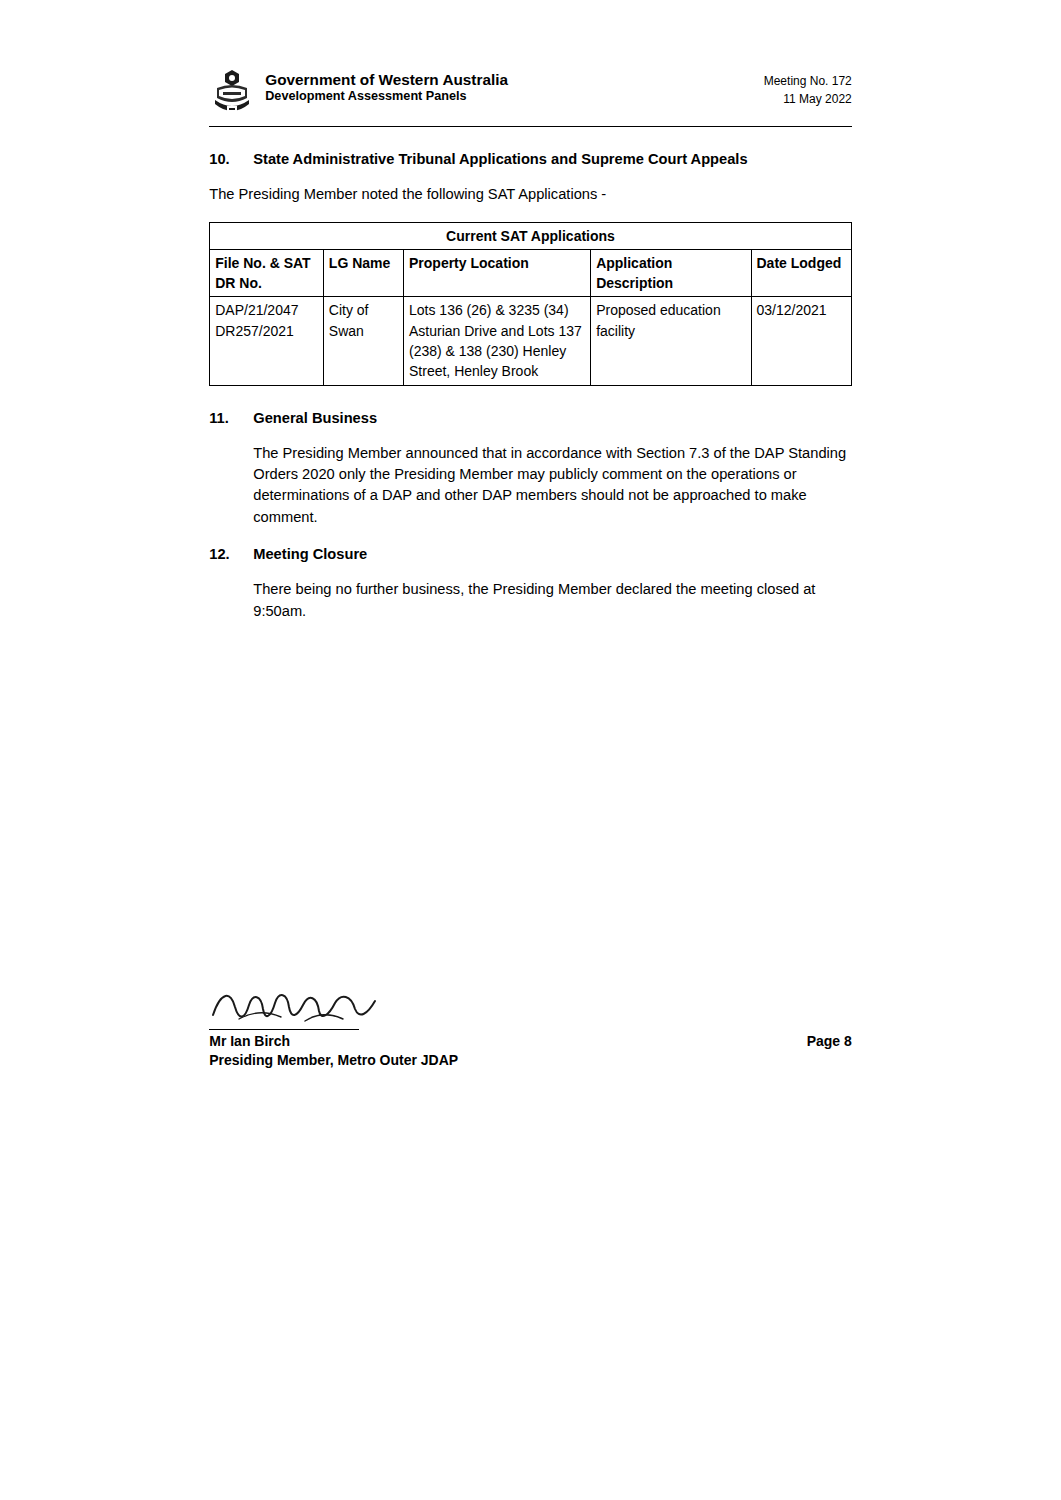Government of Western Australia
Development Assessment Panels
Meeting No. 172
11 May 2022
10.
State Administrative Tribunal Applications and Supreme Court Appeals
The Presiding Member noted the following SAT Applications -
| Current SAT Applications |
| --- |
| File No. & SAT DR No. | LG Name | Property Location | Application Description | Date Lodged |
| DAP/21/2047 DR257/2021 | City of Swan | Lots 136 (26) & 3235 (34) Asturian Drive and Lots 137 (238) & 138 (230) Henley Street, Henley Brook | Proposed education facility | 03/12/2021 |
11.
General Business
The Presiding Member announced that in accordance with Section 7.3 of the DAP Standing Orders 2020 only the Presiding Member may publicly comment on the operations or determinations of a DAP and other DAP members should not be approached to make comment.
12.
Meeting Closure
There being no further business, the Presiding Member declared the meeting closed at 9:50am.
Mr Ian Birch
Presiding Member, Metro Outer JDAP
Page 8